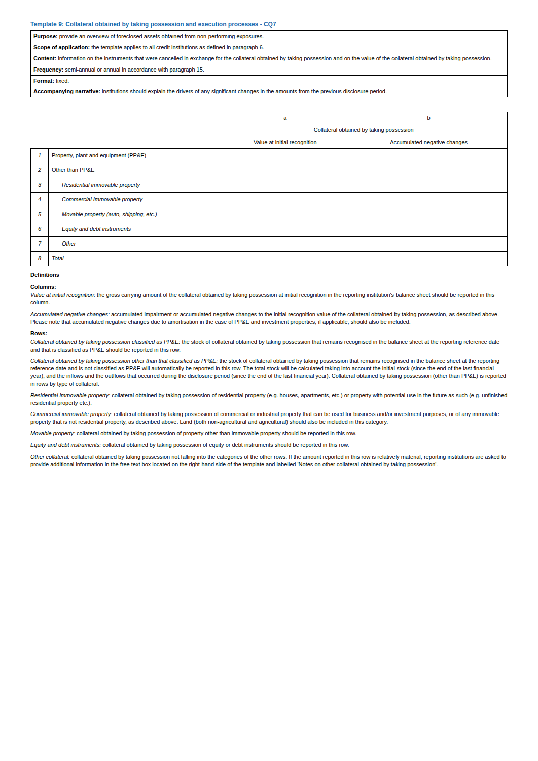Template 9: Collateral obtained by taking possession and execution processes - CQ7
| Purpose: provide an overview of foreclosed assets obtained from non-performing exposures. |
| Scope of application: the template applies to all credit institutions as defined in paragraph 6. |
| Content: information on the instruments that were cancelled in exchange for the collateral obtained by taking possession and on the value of the collateral obtained by taking possession. |
| Frequency: semi-annual or annual in accordance with paragraph 15. |
| Format: fixed. |
| Accompanying narrative: institutions should explain the drivers of any significant changes in the amounts from the previous disclosure period. |
| | | a | b |
| | | Collateral obtained by taking possession |
| | | Value at initial recognition | Accumulated negative changes |
| 1 | Property, plant and equipment (PP&E) | | |
| 2 | Other than PP&E | | |
| 3 | Residential immovable property | | |
| 4 | Commercial Immovable property | | |
| 5 | Movable property (auto, shipping, etc.) | | |
| 6 | Equity and debt instruments | | |
| 7 | Other | | |
| 8 | Total | | |
Definitions
Columns:
Value at initial recognition: the gross carrying amount of the collateral obtained by taking possession at initial recognition in the reporting institution's balance sheet should be reported in this column.
Accumulated negative changes: accumulated impairment or accumulated negative changes to the initial recognition value of the collateral obtained by taking possession, as described above. Please note that accumulated negative changes due to amortisation in the case of PP&E and investment properties, if applicable, should also be included.
Rows:
Collateral obtained by taking possession classified as PP&E: the stock of collateral obtained by taking possession that remains recognised in the balance sheet at the reporting reference date and that is classified as PP&E should be reported in this row.
Collateral obtained by taking possession other than that classified as PP&E: the stock of collateral obtained by taking possession that remains recognised in the balance sheet at the reporting reference date and is not classified as PP&E will automatically be reported in this row. The total stock will be calculated taking into account the initial stock (since the end of the last financial year), and the inflows and the outflows that occurred during the disclosure period (since the end of the last financial year). Collateral obtained by taking possession (other than PP&E) is reported in rows by type of collateral.
Residential immovable property: collateral obtained by taking possession of residential property (e.g. houses, apartments, etc.) or property with potential use in the future as such (e.g. unfinished residential property etc.).
Commercial immovable property: collateral obtained by taking possession of commercial or industrial property that can be used for business and/or investment purposes, or of any immovable property that is not residential property, as described above. Land (both non-agricultural and agricultural) should also be included in this category.
Movable property: collateral obtained by taking possession of property other than immovable property should be reported in this row.
Equity and debt instruments: collateral obtained by taking possession of equity or debt instruments should be reported in this row.
Other collateral: collateral obtained by taking possession not falling into the categories of the other rows. If the amount reported in this row is relatively material, reporting institutions are asked to provide additional information in the free text box located on the right-hand side of the template and labelled 'Notes on other collateral obtained by taking possession'.